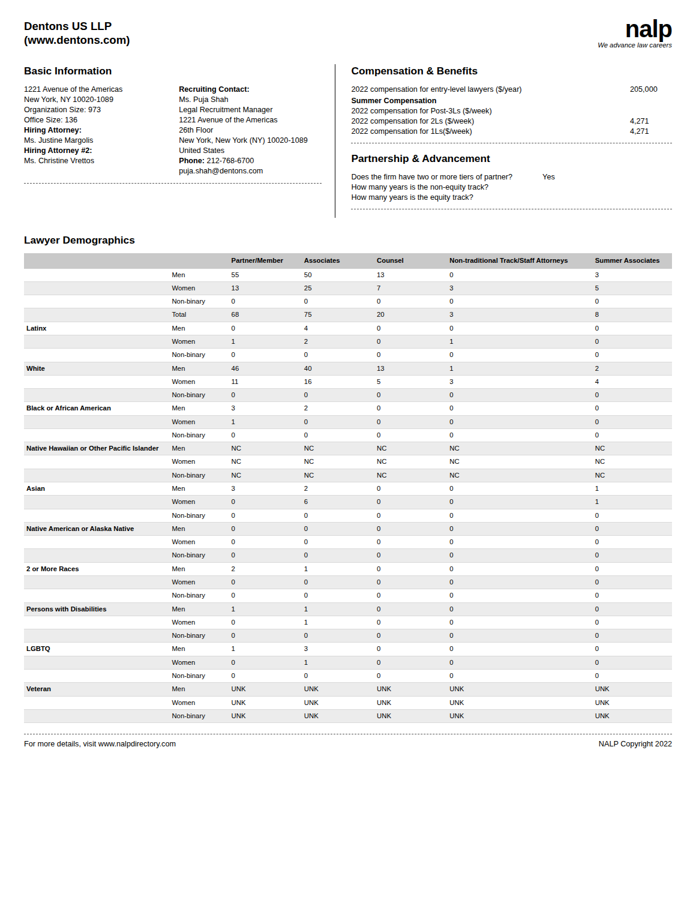Dentons US LLP
(www.dentons.com)
nalp
We advance law careers
Basic Information
1221 Avenue of the Americas
New York, NY 10020-1089
Organization Size: 973
Office Size: 136
Hiring Attorney:
Ms. Justine Margolis
Hiring Attorney #2:
Ms. Christine Vrettos
Recruiting Contact:
Ms. Puja Shah
Legal Recruitment Manager
1221 Avenue of the Americas
26th Floor
New York, New York (NY) 10020-1089
United States
Phone: 212-768-6700
puja.shah@dentons.com
Compensation & Benefits
2022 compensation for entry-level lawyers ($/year) 205,000
Summer Compensation
2022 compensation for Post-3Ls ($/week)
2022 compensation for 2Ls ($/week) 4,271
2022 compensation for 1Ls($/week) 4,271
Partnership & Advancement
Does the firm have two or more tiers of partner? Yes
How many years is the non-equity track?
How many years is the equity track?
Lawyer Demographics
| | | Partner/Member | Associates | Counsel | Non-traditional Track/Staff Attorneys | Summer Associates |
| --- | --- | --- | --- | --- | --- | --- |
| | Men | 55 | 50 | 13 | 0 | 3 |
| | Women | 13 | 25 | 7 | 3 | 5 |
| | Non-binary | 0 | 0 | 0 | 0 | 0 |
| | Total | 68 | 75 | 20 | 3 | 8 |
| Latinx | Men | 0 | 4 | 0 | 0 | 0 |
| | Women | 1 | 2 | 0 | 1 | 0 |
| | Non-binary | 0 | 0 | 0 | 0 | 0 |
| White | Men | 46 | 40 | 13 | 1 | 2 |
| | Women | 11 | 16 | 5 | 3 | 4 |
| | Non-binary | 0 | 0 | 0 | 0 | 0 |
| Black or African American | Men | 3 | 2 | 0 | 0 | 0 |
| | Women | 1 | 0 | 0 | 0 | 0 |
| | Non-binary | 0 | 0 | 0 | 0 | 0 |
| Native Hawaiian or Other Pacific Islander | Men | NC | NC | NC | NC | NC |
| | Women | NC | NC | NC | NC | NC |
| | Non-binary | NC | NC | NC | NC | NC |
| Asian | Men | 3 | 2 | 0 | 0 | 1 |
| | Women | 0 | 6 | 0 | 0 | 1 |
| | Non-binary | 0 | 0 | 0 | 0 | 0 |
| Native American or Alaska Native | Men | 0 | 0 | 0 | 0 | 0 |
| | Women | 0 | 0 | 0 | 0 | 0 |
| | Non-binary | 0 | 0 | 0 | 0 | 0 |
| 2 or More Races | Men | 2 | 1 | 0 | 0 | 0 |
| | Women | 0 | 0 | 0 | 0 | 0 |
| | Non-binary | 0 | 0 | 0 | 0 | 0 |
| Persons with Disabilities | Men | 1 | 1 | 0 | 0 | 0 |
| | Women | 0 | 1 | 0 | 0 | 0 |
| | Non-binary | 0 | 0 | 0 | 0 | 0 |
| LGBTQ | Men | 1 | 3 | 0 | 0 | 0 |
| | Women | 0 | 1 | 0 | 0 | 0 |
| | Non-binary | 0 | 0 | 0 | 0 | 0 |
| Veteran | Men | UNK | UNK | UNK | UNK | UNK |
| | Women | UNK | UNK | UNK | UNK | UNK |
| | Non-binary | UNK | UNK | UNK | UNK | UNK |
For more details, visit www.nalpdirectory.com
NALP Copyright 2022